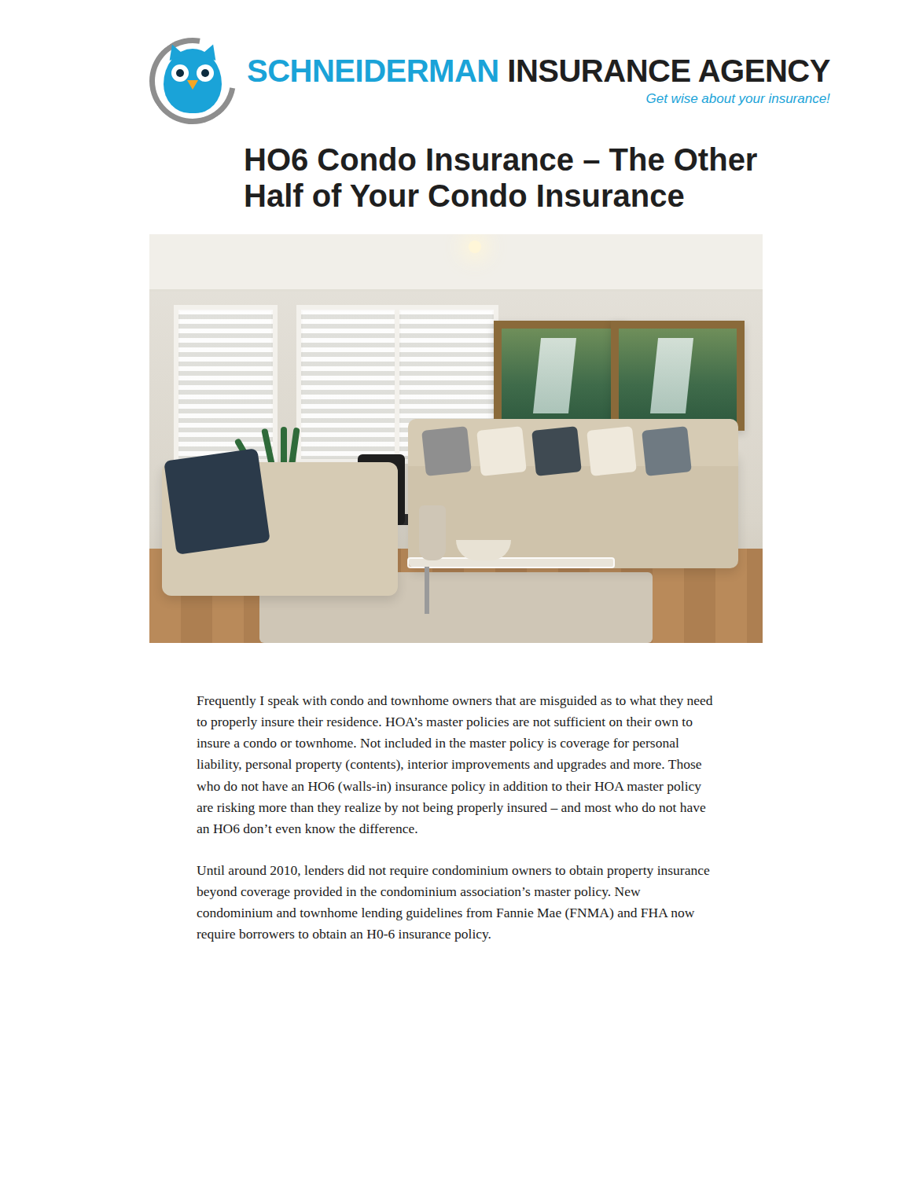SCHNEIDERMAN INSURANCE AGENCY
Get wise about your insurance!
HO6 Condo Insurance – The Other Half of Your Condo Insurance
Frequently I speak with condo and townhome owners that are misguided as to what they need to properly insure their residence. HOA’s master policies are not sufficient on their own to insure a condo or townhome. Not included in the master policy is coverage for personal liability, personal property (contents), interior improvements and upgrades and more. Those who do not have an HO6 (walls-in) insurance policy in addition to their HOA master policy are risking more than they realize by not being properly insured – and most who do not have an HO6 don’t even know the difference.
Until around 2010, lenders did not require condominium owners to obtain property insurance beyond coverage provided in the condominium association’s master policy. New condominium and townhome lending guidelines from Fannie Mae (FNMA) and FHA now require borrowers to obtain an H0-6 insurance policy.